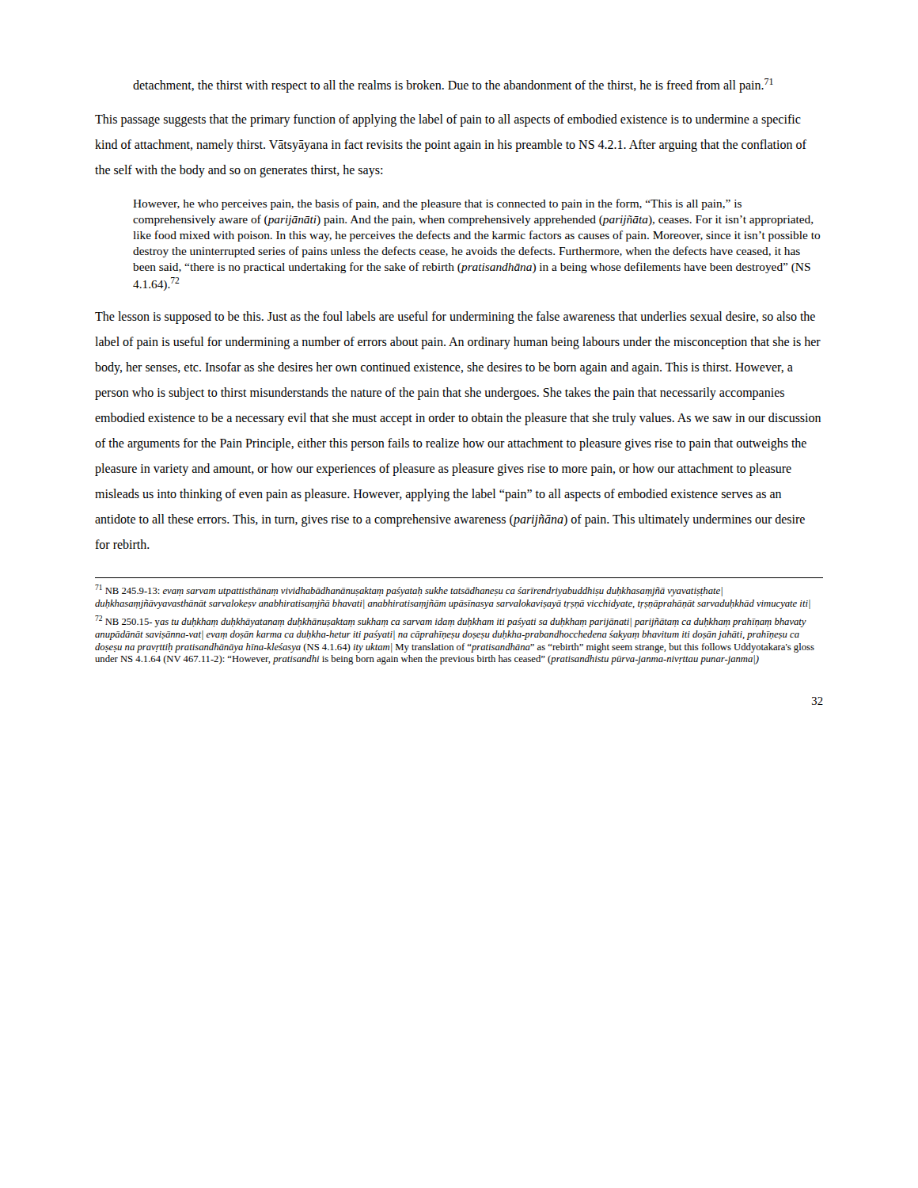detachment, the thirst with respect to all the realms is broken. Due to the abandonment of the thirst, he is freed from all pain.71
This passage suggests that the primary function of applying the label of pain to all aspects of embodied existence is to undermine a specific kind of attachment, namely thirst. Vātsyāyana in fact revisits the point again in his preamble to NS 4.2.1. After arguing that the conflation of the self with the body and so on generates thirst, he says:
However, he who perceives pain, the basis of pain, and the pleasure that is connected to pain in the form, “This is all pain,” is comprehensively aware of (parijānāti) pain. And the pain, when comprehensively apprehended (parijñāta), ceases. For it isn’t appropriated, like food mixed with poison. In this way, he perceives the defects and the karmic factors as causes of pain. Moreover, since it isn’t possible to destroy the uninterrupted series of pains unless the defects cease, he avoids the defects. Furthermore, when the defects have ceased, it has been said, “there is no practical undertaking for the sake of rebirth (pratisandhāna) in a being whose defilements have been destroyed” (NS 4.1.64).72
The lesson is supposed to be this. Just as the foul labels are useful for undermining the false awareness that underlies sexual desire, so also the label of pain is useful for undermining a number of errors about pain. An ordinary human being labours under the misconception that she is her body, her senses, etc. Insofar as she desires her own continued existence, she desires to be born again and again. This is thirst. However, a person who is subject to thirst misunderstands the nature of the pain that she undergoes. She takes the pain that necessarily accompanies embodied existence to be a necessary evil that she must accept in order to obtain the pleasure that she truly values. As we saw in our discussion of the arguments for the Pain Principle, either this person fails to realize how our attachment to pleasure gives rise to pain that outweighs the pleasure in variety and amount, or how our experiences of pleasure as pleasure gives rise to more pain, or how our attachment to pleasure misleads us into thinking of even pain as pleasure. However, applying the label “pain” to all aspects of embodied existence serves as an antidote to all these errors. This, in turn, gives rise to a comprehensive awareness (parijñāna) of pain. This ultimately undermines our desire for rebirth.
71 NB 245.9-13: evaṃ sarvam utpattisthānaṃ vividhabādhanānuṣaktaṃ paśyataḥ sukhe tatsādhaneṣu ca śarīrendriyabuddhiṣu duḥkhasaṃjñā vyavatiṣṭhate| duḥkhasaṃjñāvyavasthānāt sarvalokeṣv anabhiratisaṃjñā bhavati| anabhiratisaṃjñām upāsīnasya sarvalokaviṣayā tṛṣṇā vicchidyate, tṛṣṇāprahāṇāt sarvaduḥkhād vimucyate iti|
72 NB 250.15- yas tu duḥkhaṃ duḥkhāyatanaṃ duḥkhānuṣaktaṃ sukhaṃ ca sarvam idaṃ duḥkham iti paśyati sa duḥkhaṃ parijānati| parijñātaṃ ca duḥkhaṃ prahīṇaṃ bhavaty anupādānāt saviṣānna-vat| evaṃ doṣān karma ca duḥkha-hetur iti paśyati| na cāprahīṇeṣu doṣeṣu duḥkha-prabandhocchedena śakyaṃ bhavitum iti doṣān jahāti, prahīṇeṣu ca doṣeṣu na pravṛttiḥ pratisandhānāya hīna-kleśasya (NS 4.1.64) ity uktam| My translation of “pratisandhāna” as “rebirth” might seem strange, but this follows Uddyotakara's gloss under NS 4.1.64 (NV 467.11-2): “However, pratisandhi is being born again when the previous birth has ceased” (pratisandhistu pūrva-janma-nivṛttau punar-janma|)
32